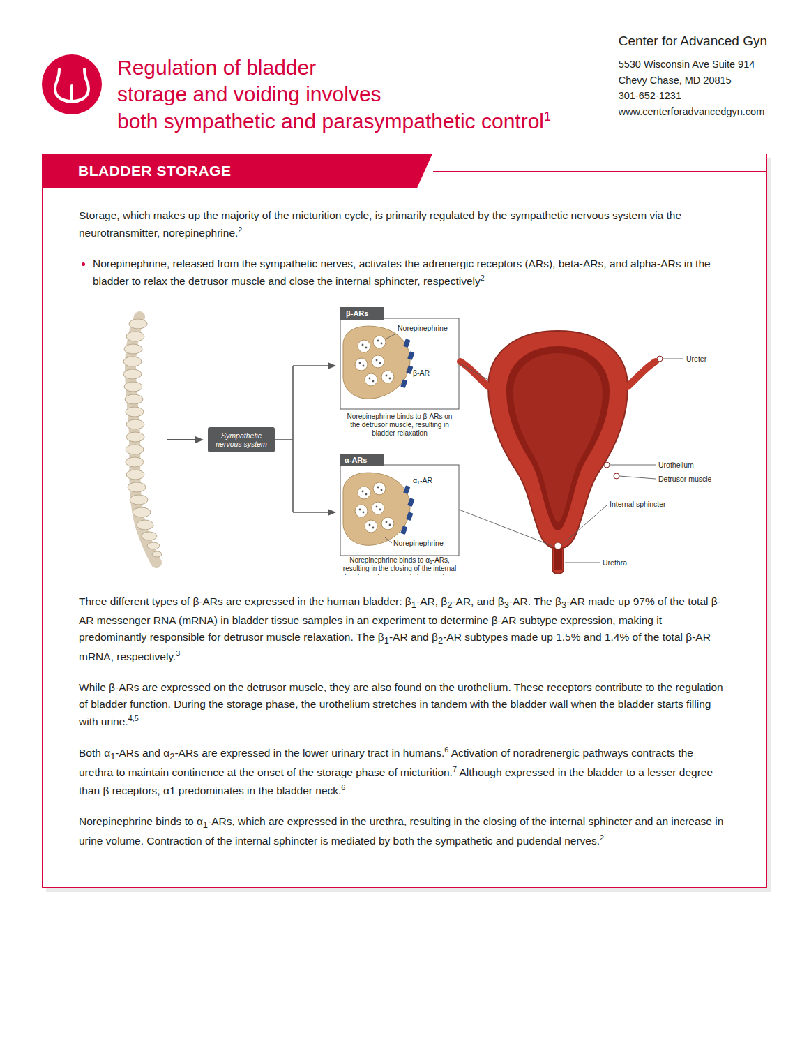Regulation of bladder
storage and voiding involves
both sympathetic and parasympathetic control1
Center for Advanced Gyn
5530 Wisconsin Ave Suite 914
Chevy Chase, MD 20815
301-652-1231
www.centerforadvancedgyn.com
BLADDER STORAGE
Storage, which makes up the majority of the micturition cycle, is primarily regulated by the sympathetic nervous system via the neurotransmitter, norepinephrine.2
Norepinephrine, released from the sympathetic nerves, activates the adrenergic receptors (ARs), beta-ARs, and alpha-ARs in the bladder to relax the detrusor muscle and close the internal sphincter, respectively2
Sympathetic nervous system β-ARs Norepinephrine β-AR Norepinephrine binds to β-ARs on the detrusor muscle, resulting in bladder relaxation α-ARs α1-AR Norepinephrine Norepinephrine binds to α1-ARs, resulting in the closing of the internal sphincter and increased storage of urine Ureter Urothelium Detrusor muscle Internal sphincter Urethra
Three different types of β-ARs are expressed in the human bladder: β1-AR, β2-AR, and β3-AR. The β3-AR made up 97% of the total β-AR messenger RNA (mRNA) in bladder tissue samples in an experiment to determine β-AR subtype expression, making it predominantly responsible for detrusor muscle relaxation. The β1-AR and β2-AR subtypes made up 1.5% and 1.4% of the total β-AR mRNA, respectively.3
While β-ARs are expressed on the detrusor muscle, they are also found on the urothelium. These receptors contribute to the regulation of bladder function. During the storage phase, the urothelium stretches in tandem with the bladder wall when the bladder starts filling with urine.4,5
Both α1-ARs and α2-ARs are expressed in the lower urinary tract in humans.6 Activation of noradrenergic pathways contracts the urethra to maintain continence at the onset of the storage phase of micturition.7 Although expressed in the bladder to a lesser degree than β receptors, α1 predominates in the bladder neck.6
Norepinephrine binds to α1-ARs, which are expressed in the urethra, resulting in the closing of the internal sphincter and an increase in urine volume. Contraction of the internal sphincter is mediated by both the sympathetic and pudendal nerves.2